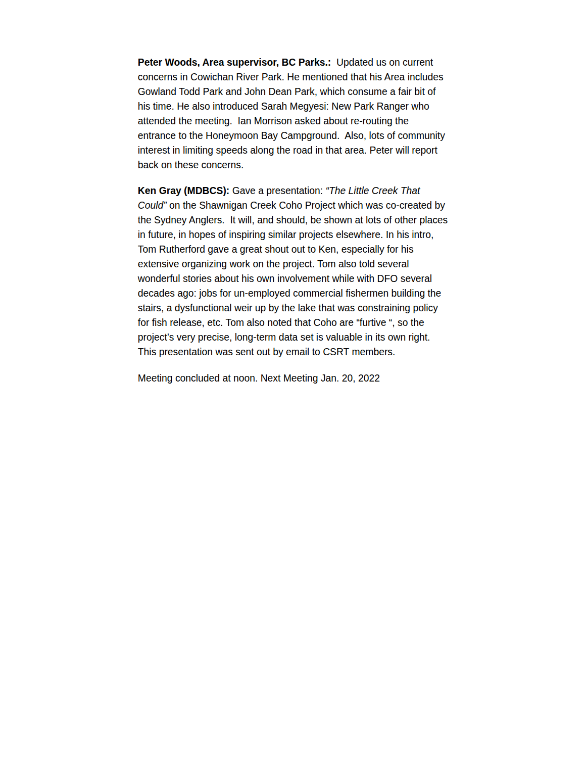Peter Woods, Area supervisor, BC Parks.: Updated us on current concerns in Cowichan River Park. He mentioned that his Area includes Gowland Todd Park and John Dean Park, which consume a fair bit of his time. He also introduced Sarah Megyesi: New Park Ranger who attended the meeting. Ian Morrison asked about re-routing the entrance to the Honeymoon Bay Campground. Also, lots of community interest in limiting speeds along the road in that area. Peter will report back on these concerns.
Ken Gray (MDBCS): Gave a presentation: “The Little Creek That Could” on the Shawnigan Creek Coho Project which was co-created by the Sydney Anglers. It will, and should, be shown at lots of other places in future, in hopes of inspiring similar projects elsewhere. In his intro, Tom Rutherford gave a great shout out to Ken, especially for his extensive organizing work on the project. Tom also told several wonderful stories about his own involvement while with DFO several decades ago: jobs for un-employed commercial fishermen building the stairs, a dysfunctional weir up by the lake that was constraining policy for fish release, etc. Tom also noted that Coho are “furtive “, so the project’s very precise, long-term data set is valuable in its own right. This presentation was sent out by email to CSRT members.
Meeting concluded at noon. Next Meeting Jan. 20, 2022